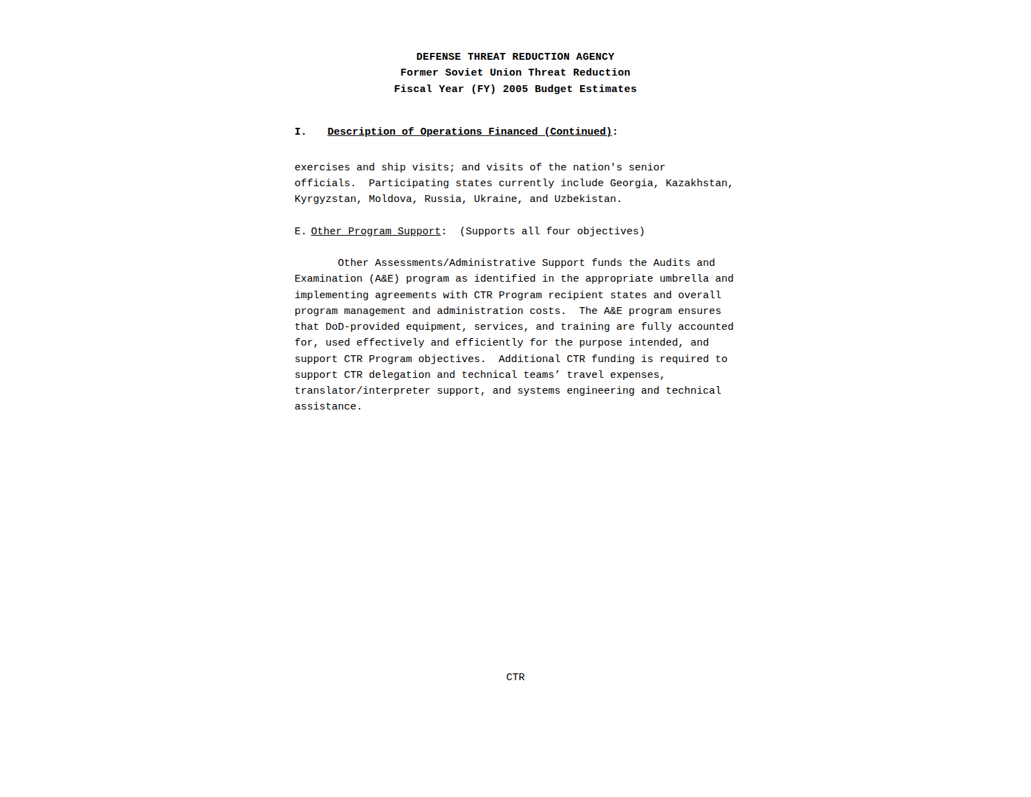DEFENSE THREAT REDUCTION AGENCY
Former Soviet Union Threat Reduction
Fiscal Year (FY) 2005 Budget Estimates
I. Description of Operations Financed (Continued):
exercises and ship visits; and visits of the nation's senior officials. Participating states currently include Georgia, Kazakhstan, Kyrgyzstan, Moldova, Russia, Ukraine, and Uzbekistan.
E. Other Program Support: (Supports all four objectives)
Other Assessments/Administrative Support funds the Audits and Examination (A&E) program as identified in the appropriate umbrella and implementing agreements with CTR Program recipient states and overall program management and administration costs. The A&E program ensures that DoD-provided equipment, services, and training are fully accounted for, used effectively and efficiently for the purpose intended, and support CTR Program objectives. Additional CTR funding is required to support CTR delegation and technical teams’ travel expenses, translator/interpreter support, and systems engineering and technical assistance.
CTR